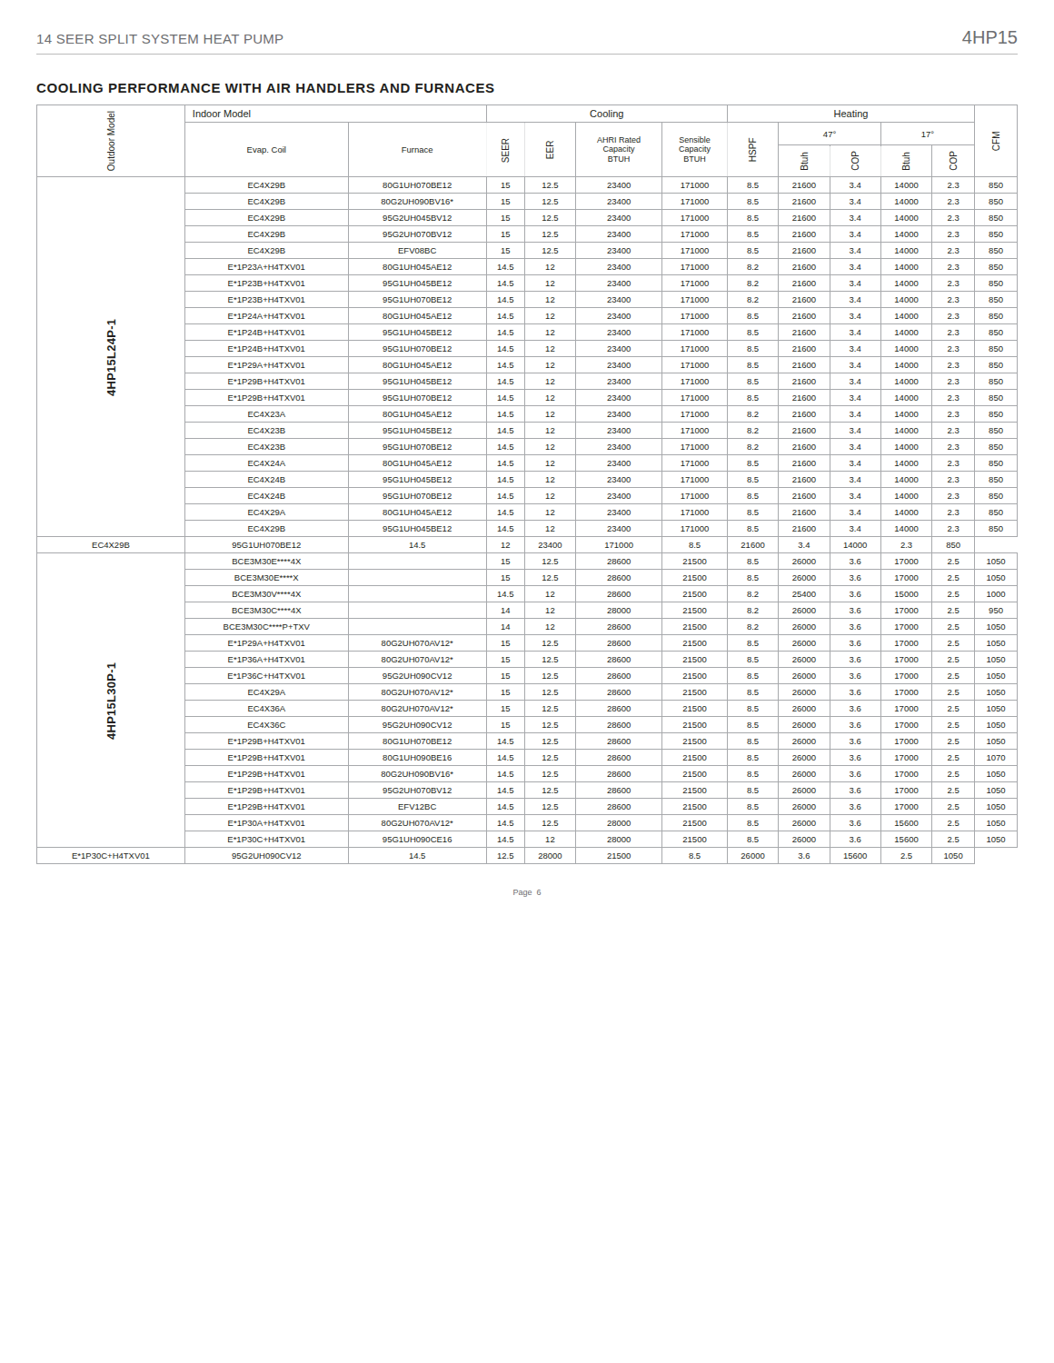14 SEER SPLIT SYSTEM HEAT PUMP
4HP15
COOLING PERFORMANCE WITH AIR HANDLERS AND FURNACES
| Outdoor Model | Indoor Model | Cooling | Heating | CFM |
| --- | --- | --- | --- | --- |
| Evap. Coil | Furnace | SEER | EER | AHRI Rated Capacity BTUH | Sensible Capacity BTUH | HSPF | 47° | 17° |
| Btuh | COP | Btuh | COP |
| 4HP15L24P-1 | EC4X29B | 80G1UH070BE12 | 15 | 12.5 | 23400 | 171000 | 8.5 | 21600 | 3.4 | 14000 | 2.3 | 850 |
| EC4X29B | 80G2UH090BV16* | 15 | 12.5 | 23400 | 171000 | 8.5 | 21600 | 3.4 | 14000 | 2.3 | 850 |
| EC4X29B | 95G2UH045BV12 | 15 | 12.5 | 23400 | 171000 | 8.5 | 21600 | 3.4 | 14000 | 2.3 | 850 |
| EC4X29B | 95G2UH070BV12 | 15 | 12.5 | 23400 | 171000 | 8.5 | 21600 | 3.4 | 14000 | 2.3 | 850 |
| EC4X29B | EFV08BC | 15 | 12.5 | 23400 | 171000 | 8.5 | 21600 | 3.4 | 14000 | 2.3 | 850 |
| E*1P23A+H4TXV01 | 80G1UH045AE12 | 14.5 | 12 | 23400 | 171000 | 8.2 | 21600 | 3.4 | 14000 | 2.3 | 850 |
| E*1P23B+H4TXV01 | 95G1UH045BE12 | 14.5 | 12 | 23400 | 171000 | 8.2 | 21600 | 3.4 | 14000 | 2.3 | 850 |
| E*1P23B+H4TXV01 | 95G1UH070BE12 | 14.5 | 12 | 23400 | 171000 | 8.2 | 21600 | 3.4 | 14000 | 2.3 | 850 |
| E*1P24A+H4TXV01 | 80G1UH045AE12 | 14.5 | 12 | 23400 | 171000 | 8.5 | 21600 | 3.4 | 14000 | 2.3 | 850 |
| E*1P24B+H4TXV01 | 95G1UH045BE12 | 14.5 | 12 | 23400 | 171000 | 8.5 | 21600 | 3.4 | 14000 | 2.3 | 850 |
| E*1P24B+H4TXV01 | 95G1UH070BE12 | 14.5 | 12 | 23400 | 171000 | 8.5 | 21600 | 3.4 | 14000 | 2.3 | 850 |
| E*1P29A+H4TXV01 | 80G1UH045AE12 | 14.5 | 12 | 23400 | 171000 | 8.5 | 21600 | 3.4 | 14000 | 2.3 | 850 |
| E*1P29B+H4TXV01 | 95G1UH045BE12 | 14.5 | 12 | 23400 | 171000 | 8.5 | 21600 | 3.4 | 14000 | 2.3 | 850 |
| E*1P29B+H4TXV01 | 95G1UH070BE12 | 14.5 | 12 | 23400 | 171000 | 8.5 | 21600 | 3.4 | 14000 | 2.3 | 850 |
| EC4X23A | 80G1UH045AE12 | 14.5 | 12 | 23400 | 171000 | 8.2 | 21600 | 3.4 | 14000 | 2.3 | 850 |
| EC4X23B | 95G1UH045BE12 | 14.5 | 12 | 23400 | 171000 | 8.2 | 21600 | 3.4 | 14000 | 2.3 | 850 |
| EC4X23B | 95G1UH070BE12 | 14.5 | 12 | 23400 | 171000 | 8.2 | 21600 | 3.4 | 14000 | 2.3 | 850 |
| EC4X24A | 80G1UH045AE12 | 14.5 | 12 | 23400 | 171000 | 8.5 | 21600 | 3.4 | 14000 | 2.3 | 850 |
| EC4X24B | 95G1UH045BE12 | 14.5 | 12 | 23400 | 171000 | 8.5 | 21600 | 3.4 | 14000 | 2.3 | 850 |
| EC4X24B | 95G1UH070BE12 | 14.5 | 12 | 23400 | 171000 | 8.5 | 21600 | 3.4 | 14000 | 2.3 | 850 |
| EC4X29A | 80G1UH045AE12 | 14.5 | 12 | 23400 | 171000 | 8.5 | 21600 | 3.4 | 14000 | 2.3 | 850 |
| EC4X29B | 95G1UH045BE12 | 14.5 | 12 | 23400 | 171000 | 8.5 | 21600 | 3.4 | 14000 | 2.3 | 850 |
| EC4X29B | 95G1UH070BE12 | 14.5 | 12 | 23400 | 171000 | 8.5 | 21600 | 3.4 | 14000 | 2.3 | 850 |
| 4HP15L30P-1 | BCE3M30E****4X | | 15 | 12.5 | 28600 | 21500 | 8.5 | 26000 | 3.6 | 17000 | 2.5 | 1050 |
| BCE3M30E****X | | 15 | 12.5 | 28600 | 21500 | 8.5 | 26000 | 3.6 | 17000 | 2.5 | 1050 |
| BCE3M30V****4X | | 14.5 | 12 | 28600 | 21500 | 8.2 | 25400 | 3.6 | 15000 | 2.5 | 1000 |
| BCE3M30C****4X | | 14 | 12 | 28000 | 21500 | 8.2 | 26000 | 3.6 | 17000 | 2.5 | 950 |
| BCE3M30C****P+TXV | | 14 | 12 | 28600 | 21500 | 8.2 | 26000 | 3.6 | 17000 | 2.5 | 1050 |
| E*1P29A+H4TXV01 | 80G2UH070AV12* | 15 | 12.5 | 28600 | 21500 | 8.5 | 26000 | 3.6 | 17000 | 2.5 | 1050 |
| E*1P36A+H4TXV01 | 80G2UH070AV12* | 15 | 12.5 | 28600 | 21500 | 8.5 | 26000 | 3.6 | 17000 | 2.5 | 1050 |
| E*1P36C+H4TXV01 | 95G2UH090CV12 | 15 | 12.5 | 28600 | 21500 | 8.5 | 26000 | 3.6 | 17000 | 2.5 | 1050 |
| EC4X29A | 80G2UH070AV12* | 15 | 12.5 | 28600 | 21500 | 8.5 | 26000 | 3.6 | 17000 | 2.5 | 1050 |
| EC4X36A | 80G2UH070AV12* | 15 | 12.5 | 28600 | 21500 | 8.5 | 26000 | 3.6 | 17000 | 2.5 | 1050 |
| EC4X36C | 95G2UH090CV12 | 15 | 12.5 | 28600 | 21500 | 8.5 | 26000 | 3.6 | 17000 | 2.5 | 1050 |
| E*1P29B+H4TXV01 | 80G1UH070BE12 | 14.5 | 12.5 | 28600 | 21500 | 8.5 | 26000 | 3.6 | 17000 | 2.5 | 1050 |
| E*1P29B+H4TXV01 | 80G1UH090BE16 | 14.5 | 12.5 | 28600 | 21500 | 8.5 | 26000 | 3.6 | 17000 | 2.5 | 1070 |
| E*1P29B+H4TXV01 | 80G2UH090BV16* | 14.5 | 12.5 | 28600 | 21500 | 8.5 | 26000 | 3.6 | 17000 | 2.5 | 1050 |
| E*1P29B+H4TXV01 | 95G2UH070BV12 | 14.5 | 12.5 | 28600 | 21500 | 8.5 | 26000 | 3.6 | 17000 | 2.5 | 1050 |
| E*1P29B+H4TXV01 | EFV12BC | 14.5 | 12.5 | 28600 | 21500 | 8.5 | 26000 | 3.6 | 17000 | 2.5 | 1050 |
| E*1P30A+H4TXV01 | 80G2UH070AV12* | 14.5 | 12.5 | 28000 | 21500 | 8.5 | 26000 | 3.6 | 15600 | 2.5 | 1050 |
| E*1P30C+H4TXV01 | 95G1UH090CE16 | 14.5 | 12 | 28000 | 21500 | 8.5 | 26000 | 3.6 | 15600 | 2.5 | 1050 |
| E*1P30C+H4TXV01 | 95G2UH090CV12 | 14.5 | 12.5 | 28000 | 21500 | 8.5 | 26000 | 3.6 | 15600 | 2.5 | 1050 |
Page 6